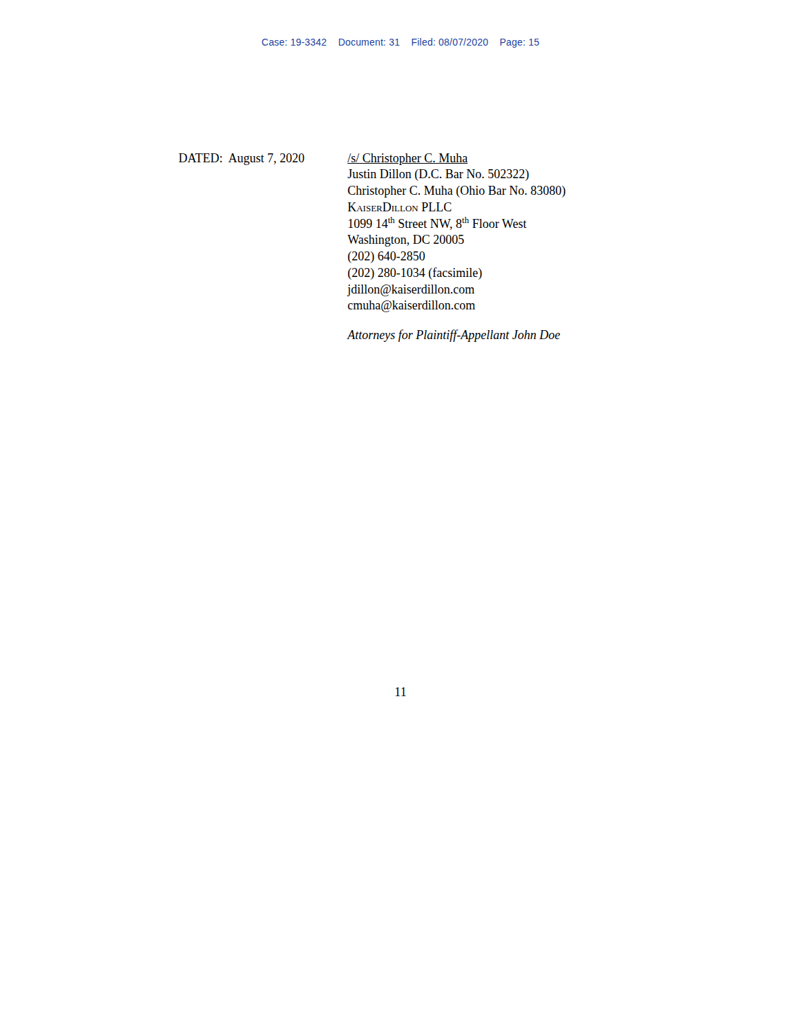Case: 19-3342 Document: 31 Filed: 08/07/2020 Page: 15
DATED: August 7, 2020
/s/ Christopher C. Muha
Justin Dillon (D.C. Bar No. 502322)
Christopher C. Muha (Ohio Bar No. 83080)
KaiserDillon PLLC
1099 14th Street NW, 8th Floor West
Washington, DC 20005
(202) 640-2850
(202) 280-1034 (facsimile)
jdillon@kaiserdillon.com
cmuha@kaiserdillon.com
Attorneys for Plaintiff-Appellant John Doe
11